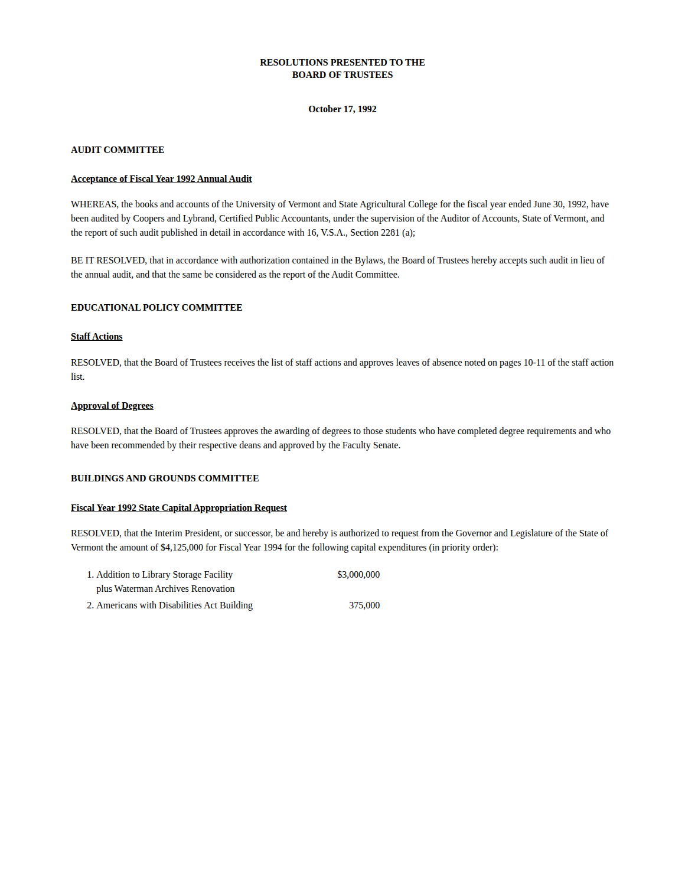RESOLUTIONS PRESENTED TO THE
BOARD OF TRUSTEES
October 17, 1992
AUDIT COMMITTEE
Acceptance of Fiscal Year 1992 Annual Audit
WHEREAS, the books and accounts of the University of Vermont and State Agricultural College for the fiscal year ended June 30, 1992, have been audited by Coopers and Lybrand, Certified Public Accountants, under the supervision of the Auditor of Accounts, State of Vermont, and the report of such audit published in detail in accordance with 16, V.S.A., Section 2281 (a);
BE IT RESOLVED, that in accordance with authorization contained in the Bylaws, the Board of Trustees hereby accepts such audit in lieu of the annual audit, and that the same be considered as the report of the Audit Committee.
EDUCATIONAL POLICY COMMITTEE
Staff Actions
RESOLVED, that the Board of Trustees receives the list of staff actions and approves leaves of absence noted on pages 10-11 of the staff action list.
Approval of Degrees
RESOLVED, that the Board of Trustees approves the awarding of degrees to those students who have completed degree requirements and who have been recommended by their respective deans and approved by the Faculty Senate.
BUILDINGS AND GROUNDS COMMITTEE
Fiscal Year 1992 State Capital Appropriation Request
RESOLVED, that the Interim President, or successor, be and hereby is authorized to request from the Governor and Legislature of the State of Vermont the amount of $4,125,000 for Fiscal Year 1994 for the following capital expenditures (in priority order):
Addition to Library Storage Facility$3,000,000 plus Waterman Archives Renovation
Americans with Disabilities Act Building 375,000